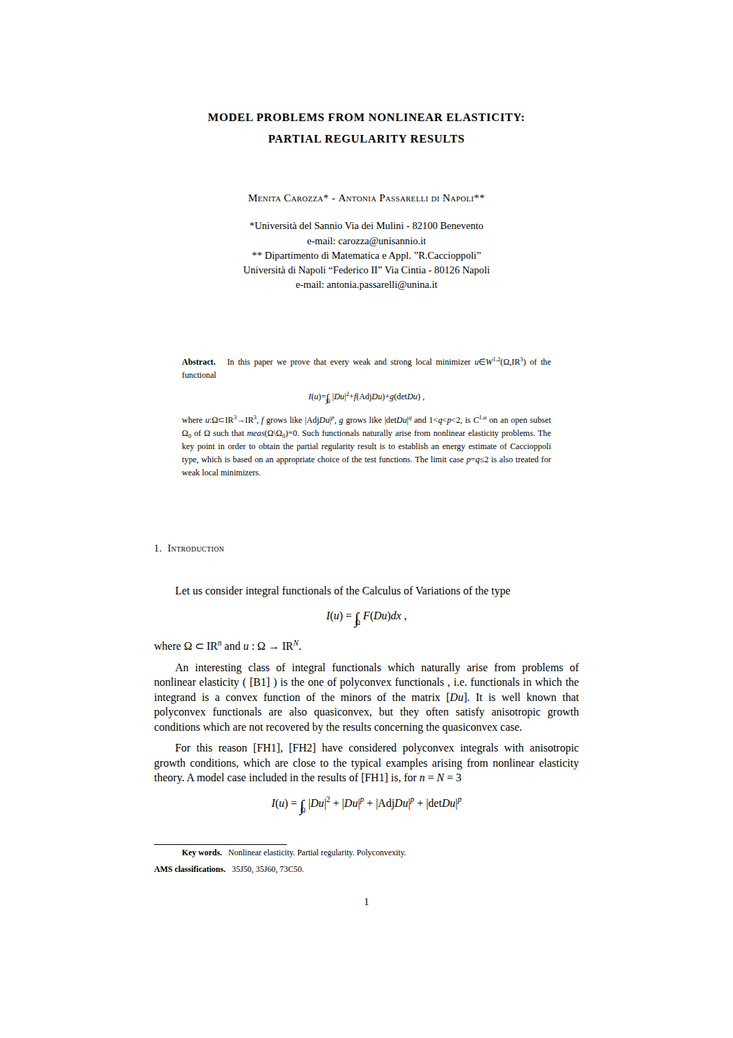Model problems from nonlinear elasticity:
partial regularity results
Menita Carozza* - Antonia Passarelli di Napoli**
*Università del Sannio Via dei Mulini - 82100 Benevento
e-mail: carozza@unisannio.it
** Dipartimento di Matematica e Appl. ”R.Caccioppoli”
Università di Napoli “Federico II” Via Cintia - 80126 Napoli
e-mail: antonia.passarelli@unina.it
Abstract. In this paper we prove that every weak and strong local minimizer u∈W1,2(Ω,IR3) of the functional
I(u)=∫Ω |Du|2+f(AdjDu)+g(detDu) ,
where u:Ω⊂IR3→IR3, f grows like |AdjDu|p, g grows like |detDu|q and 1<q<p<2, is C1,α on an open subset Ω0 of Ω such that meas(Ω\Ω0)=0. Such functionals naturally arise from nonlinear elasticity problems. The key point in order to obtain the partial regularity result is to establish an energy estimate of Caccioppoli type, which is based on an appropriate choice of the test functions. The limit case p=q≤2 is also treated for weak local minimizers.
1. Introduction
Let us consider integral functionals of the Calculus of Variations of the type
I(u) = ∫Ω F(Du)dx ,
where Ω ⊂ IRn and u : Ω → IRN.
An interesting class of integral functionals which naturally arise from problems of nonlinear elasticity ( [B1] ) is the one of polyconvex functionals , i.e. functionals in which the integrand is a convex function of the minors of the matrix [Du]. It is well known that polyconvex functionals are also quasiconvex, but they often satisfy anisotropic growth conditions which are not recovered by the results concerning the quasiconvex case.
For this reason [FH1], [FH2] have considered polyconvex integrals with anisotropic growth conditions, which are close to the typical examples arising from nonlinear elasticity theory. A model case included in the results of [FH1] is, for n = N = 3
I(u) = ∫Ω |Du|2 + |Du|p + |AdjDu|p + |detDu|p
Key words. Nonlinear elasticity. Partial regularity. Polyconvexity.
AMS classifications. 35J50, 35J60, 73C50.
1